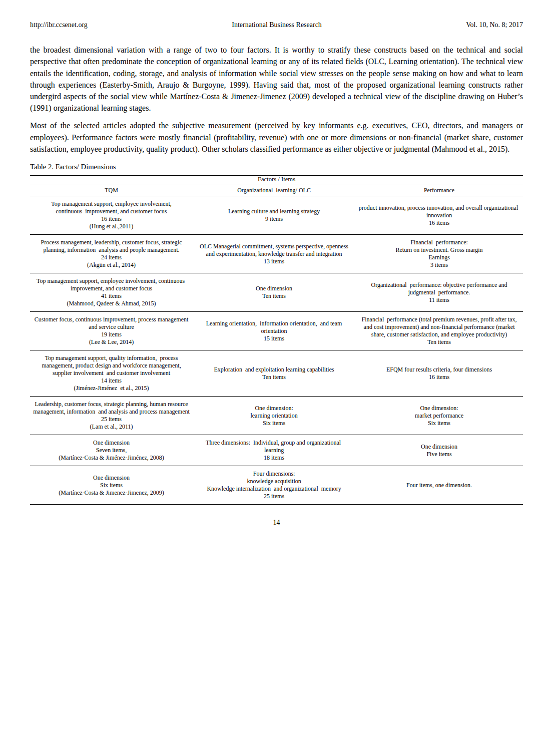http://ibr.ccsenet.org International Business Research Vol. 10, No. 8; 2017
the broadest dimensional variation with a range of two to four factors. It is worthy to stratify these constructs based on the technical and social perspective that often predominate the conception of organizational learning or any of its related fields (OLC, Learning orientation). The technical view entails the identification, coding, storage, and analysis of information while social view stresses on the people sense making on how and what to learn through experiences (Easterby-Smith, Araujo & Burgoyne, 1999). Having said that, most of the proposed organizational learning constructs rather undergird aspects of the social view while Martínez-Costa & Jimenez-Jimenez (2009) developed a technical view of the discipline drawing on Huber’s (1991) organizational learning stages.
Most of the selected articles adopted the subjective measurement (perceived by key informants e.g. executives, CEO, directors, and managers or employees). Performance factors were mostly financial (profitability, revenue) with one or more dimensions or non-financial (market share, customer satisfaction, employee productivity, quality product). Other scholars classified performance as either objective or judgmental (Mahmood et al., 2015).
Table 2. Factors/ Dimensions
Factors / Items
| TQM | Organizational learning/ OLC | Performance |
| --- | --- | --- |
| Top management support, employee involvement, continuous improvement, and customer focus 16 items (Hung et al.,2011) | Learning culture and learning strategy 9 items | product innovation, process innovation, and overall organizational innovation 16 items |
| Process management, leadership, customer focus, strategic planning, information analysis and people management. 24 items (Akgün et al., 2014) | OLC Managerial commitment, systems perspective, openness and experimentation, knowledge transfer and integration 13 items | Financial performance: Return on investment. Gross margin Earnings 3 items |
| Top management support, employee involvement, continuous improvement, and customer focus 41 items (Mahmood, Qadeer & Ahmad, 2015) | One dimension Ten items | Organizational performance: objective performance and judgmental performance. 11 items |
| Customer focus, continuous improvement, process management and service culture 19 items (Lee & Lee, 2014) | Learning orientation, information orientation, and team orientation 15 items | Financial performance (total premium revenues, profit after tax, and cost improvement) and non-financial performance (market share, customer satisfaction, and employee productivity) Ten items |
| Top management support, quality information, process management, product design and workforce management, supplier involvement and customer involvement 14 items (Jiménez-Jiménez et al., 2015) | Exploration and exploitation learning capabilities Ten items | EFQM four results criteria, four dimensions 16 items |
| Leadership, customer focus, strategic planning, human resource management, information and analysis and process management 25 items (Lam et al., 2011) | One dimension: learning orientation Six items | One dimension: market performance Six items |
| One dimension Seven items, (Martínez-Costa & Jiménez-Jiménez, 2008) | Three dimensions: Individual, group and organizational learning 18 items | One dimension Five items |
| One dimension Six items (Martínez-Costa & Jimenez-Jimenez, 2009) | Four dimensions: knowledge acquisition Knowledge internalization and organizational memory 25 items | Four items, one dimension. |
14